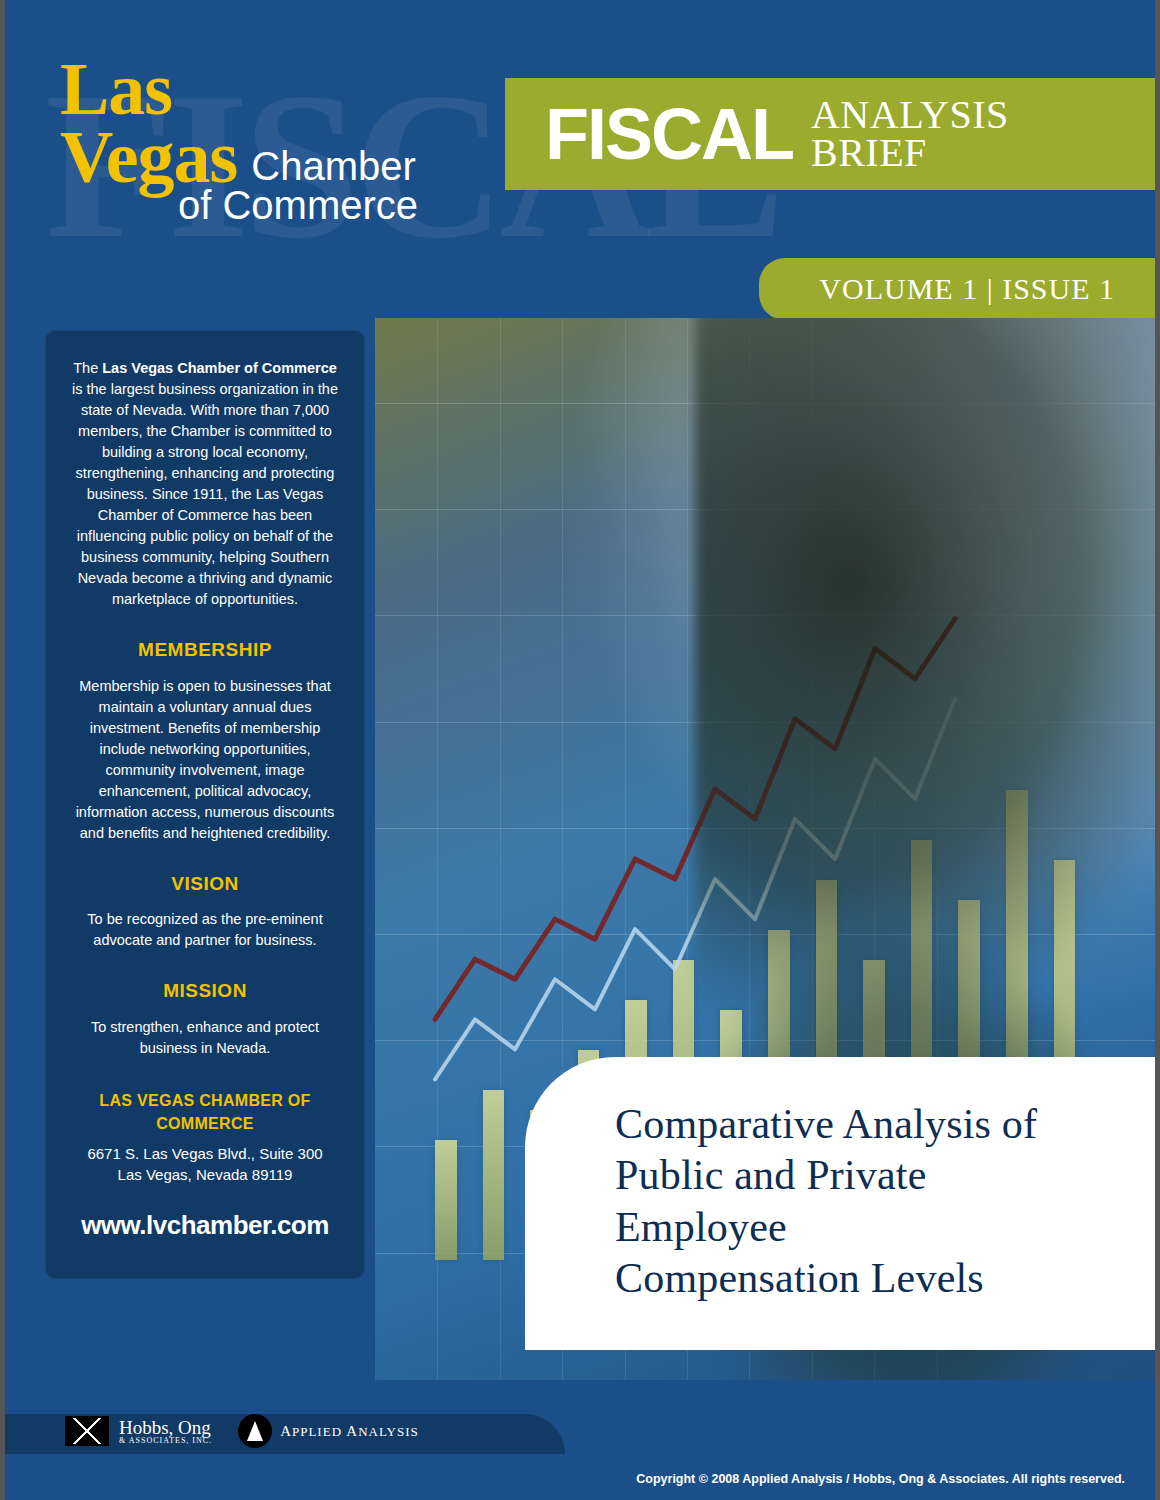FISCAL
Las Vegas Chamber of Commerce
FISCAL ANALYSIS
BRIEF
VOLUME 1 | ISSUE 1
The Las Vegas Chamber of Commerce is the largest business organization in the state of Nevada. With more than 7,000 members, the Chamber is committed to building a strong local economy, strengthening, enhancing and protecting business. Since 1911, the Las Vegas Chamber of Commerce has been influencing public policy on behalf of the business community, helping Southern Nevada become a thriving and dynamic marketplace of opportunities.
Membership
Membership is open to businesses that maintain a voluntary annual dues investment. Benefits of membership include networking opportunities, community involvement, image enhancement, political advocacy, information access, numerous discounts and benefits and heightened credibility.
Vision
To be recognized as the pre-eminent advocate and partner for business.
Mission
To strengthen, enhance and protect business in Nevada.
Las Vegas Chamber of Commerce
6671 S. Las Vegas Blvd., Suite 300
Las Vegas, Nevada 89119
www.lvchamber.com
Comparative Analysis of
Public and Private Employee
Compensation Levels
Hobbs, Ong
& ASSOCIATES, INC.
APPLIED ANALYSIS
Copyright © 2008 Applied Analysis / Hobbs, Ong & Associates. All rights reserved.